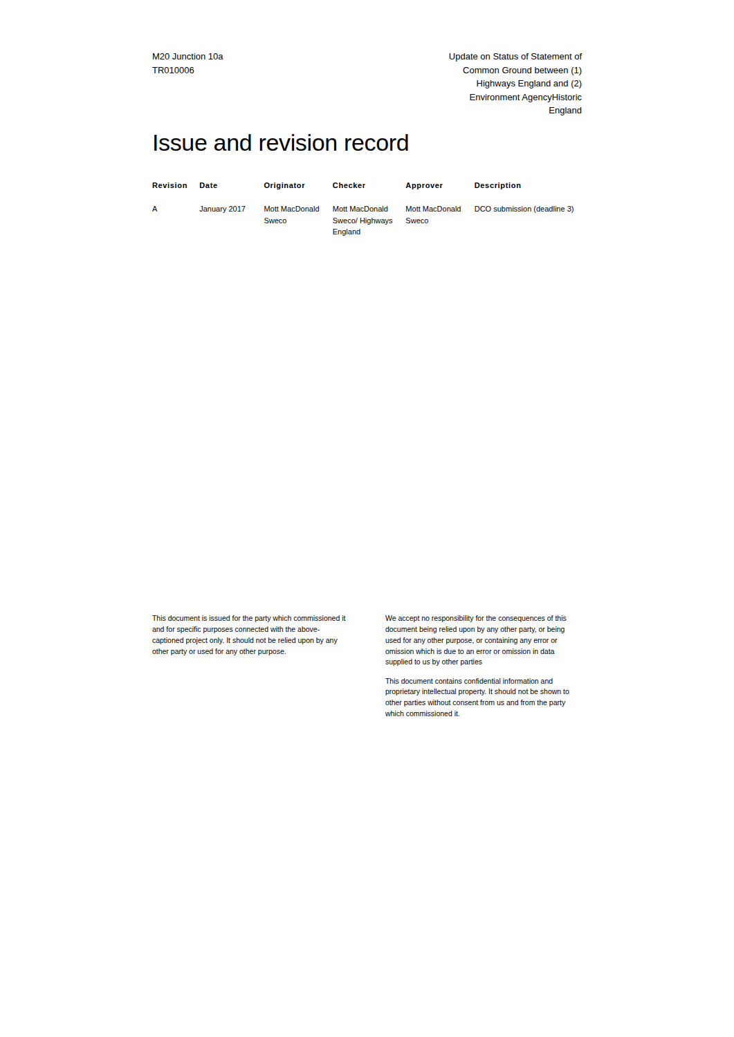M20 Junction 10a
TR010006
Update on Status of Statement of
Common Ground between (1)
Highways England and (2)
Environment AgencyHistoric
England
Issue and revision record
| Revision | Date | Originator | Checker | Approver | Description |
| --- | --- | --- | --- | --- | --- |
| A | January 2017 | Mott MacDonald Sweco | Mott MacDonald Sweco/ Highways England | Mott MacDonald Sweco | DCO submission (deadline 3) |
This document is issued for the party which commissioned it and for specific purposes connected with the above-captioned project only. It should not be relied upon by any other party or used for any other purpose.
We accept no responsibility for the consequences of this document being relied upon by any other party, or being used for any other purpose, or containing any error or omission which is due to an error or omission in data supplied to us by other parties
This document contains confidential information and proprietary intellectual property. It should not be shown to other parties without consent from us and from the party which commissioned it.